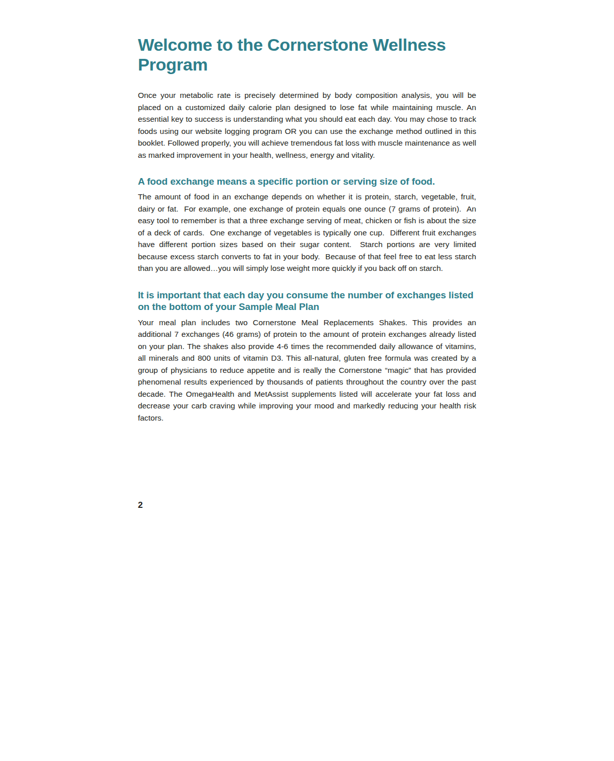Welcome to the Cornerstone Wellness Program
Once your metabolic rate is precisely determined by body composition analysis, you will be placed on a customized daily calorie plan designed to lose fat while maintaining muscle. An essential key to success is understanding what you should eat each day. You may chose to track foods using our website logging program OR you can use the exchange method outlined in this booklet. Followed properly, you will achieve tremendous fat loss with muscle maintenance as well as marked improvement in your health, wellness, energy and vitality.
A food exchange means a specific portion or serving size of food.
The amount of food in an exchange depends on whether it is protein, starch, vegetable, fruit, dairy or fat. For example, one exchange of protein equals one ounce (7 grams of protein). An easy tool to remember is that a three exchange serving of meat, chicken or fish is about the size of a deck of cards. One exchange of vegetables is typically one cup. Different fruit exchanges have different portion sizes based on their sugar content. Starch portions are very limited because excess starch converts to fat in your body. Because of that feel free to eat less starch than you are allowed…you will simply lose weight more quickly if you back off on starch.
It is important that each day you consume the number of exchanges listed on the bottom of your Sample Meal Plan
Your meal plan includes two Cornerstone Meal Replacements Shakes. This provides an additional 7 exchanges (46 grams) of protein to the amount of protein exchanges already listed on your plan. The shakes also provide 4-6 times the recommended daily allowance of vitamins, all minerals and 800 units of vitamin D3. This all-natural, gluten free formula was created by a group of physicians to reduce appetite and is really the Cornerstone “magic” that has provided phenomenal results experienced by thousands of patients throughout the country over the past decade. The OmegaHealth and MetAssist supplements listed will accelerate your fat loss and decrease your carb craving while improving your mood and markedly reducing your health risk factors.
2